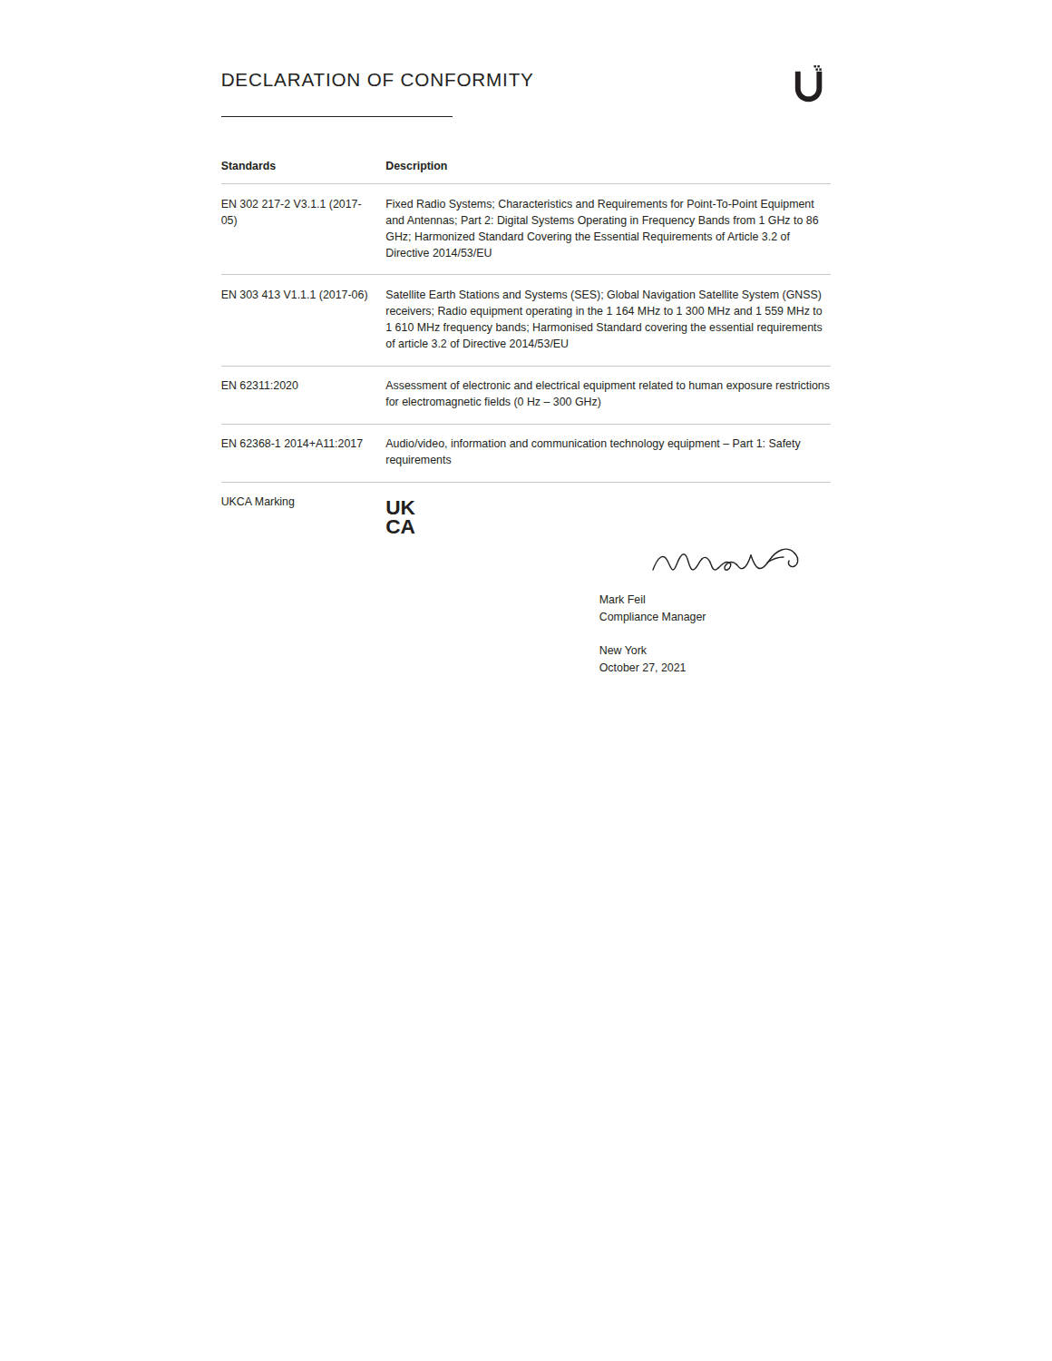DECLARATION OF CONFORMITY
| Standards | Description |
| --- | --- |
| EN 302 217-2 V3.1.1 (2017-05) | Fixed Radio Systems; Characteristics and Requirements for Point-To-Point Equipment and Antennas; Part 2: Digital Systems Operating in Frequency Bands from 1 GHz to 86 GHz; Harmonized Standard Covering the Essential Requirements of Article 3.2 of Directive 2014/53/EU |
| EN 303 413 V1.1.1 (2017-06) | Satellite Earth Stations and Systems (SES); Global Navigation Satellite System (GNSS) receivers; Radio equipment operating in the 1 164 MHz to 1 300 MHz and 1 559 MHz to 1 610 MHz frequency bands; Harmonised Standard covering the essential requirements of article 3.2 of Directive 2014/53/EU |
| EN 62311:2020 | Assessment of electronic and electrical equipment related to human exposure restrictions for electromagnetic fields (0 Hz – 300 GHz) |
| EN 62368-1 2014+A11:2017 | Audio/video, information and communication technology equipment – Part 1: Safety requirements |
| UKCA Marking | UK CA |
Mark Feil
Compliance Manager
New York
October 27, 2021